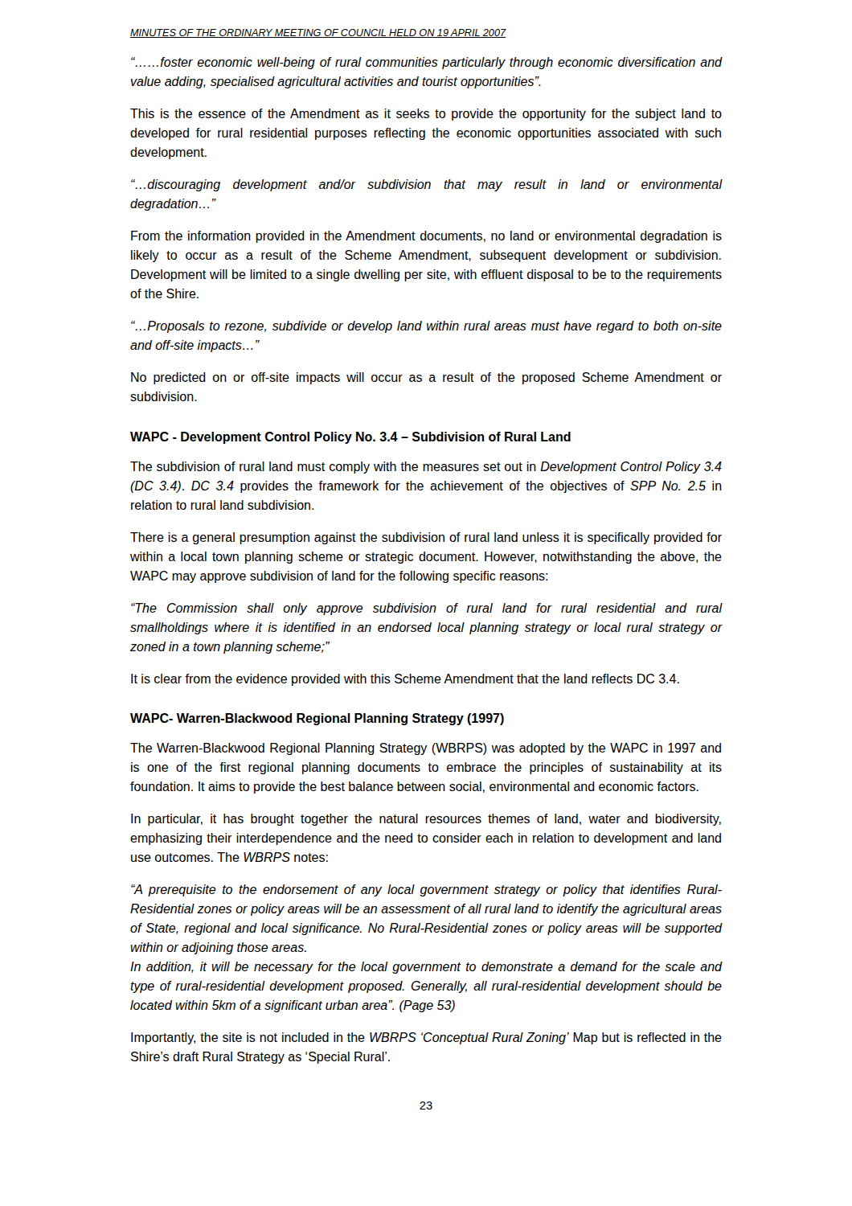MINUTES OF THE ORDINARY MEETING OF COUNCIL HELD ON 19 APRIL 2007
“……foster economic well-being of rural communities particularly through economic diversification and value adding, specialised agricultural activities and tourist opportunities”.
This is the essence of the Amendment as it seeks to provide the opportunity for the subject land to developed for rural residential purposes reflecting the economic opportunities associated with such development.
“…discouraging development and/or subdivision that may result in land or environmental degradation…”
From the information provided in the Amendment documents, no land or environmental degradation is likely to occur as a result of the Scheme Amendment, subsequent development or subdivision. Development will be limited to a single dwelling per site, with effluent disposal to be to the requirements of the Shire.
“…Proposals to rezone, subdivide or develop land within rural areas must have regard to both on-site and off-site impacts…”
No predicted on or off-site impacts will occur as a result of the proposed Scheme Amendment or subdivision.
WAPC - Development Control Policy No. 3.4 – Subdivision of Rural Land
The subdivision of rural land must comply with the measures set out in Development Control Policy 3.4 (DC 3.4). DC 3.4 provides the framework for the achievement of the objectives of SPP No. 2.5 in relation to rural land subdivision.
There is a general presumption against the subdivision of rural land unless it is specifically provided for within a local town planning scheme or strategic document. However, notwithstanding the above, the WAPC may approve subdivision of land for the following specific reasons:
“The Commission shall only approve subdivision of rural land for rural residential and rural smallholdings where it is identified in an endorsed local planning strategy or local rural strategy or zoned in a town planning scheme;”
It is clear from the evidence provided with this Scheme Amendment that the land reflects DC 3.4.
WAPC- Warren-Blackwood Regional Planning Strategy (1997)
The Warren-Blackwood Regional Planning Strategy (WBRPS) was adopted by the WAPC in 1997 and is one of the first regional planning documents to embrace the principles of sustainability at its foundation. It aims to provide the best balance between social, environmental and economic factors.
In particular, it has brought together the natural resources themes of land, water and biodiversity, emphasizing their interdependence and the need to consider each in relation to development and land use outcomes. The WBRPS notes:
“A prerequisite to the endorsement of any local government strategy or policy that identifies Rural-Residential zones or policy areas will be an assessment of all rural land to identify the agricultural areas of State, regional and local significance. No Rural-Residential zones or policy areas will be supported within or adjoining those areas.
In addition, it will be necessary for the local government to demonstrate a demand for the scale and type of rural-residential development proposed. Generally, all rural-residential development should be located within 5km of a significant urban area”. (Page 53)
Importantly, the site is not included in the WBRPS ‘Conceptual Rural Zoning’ Map but is reflected in the Shire’s draft Rural Strategy as ‘Special Rural’.
23